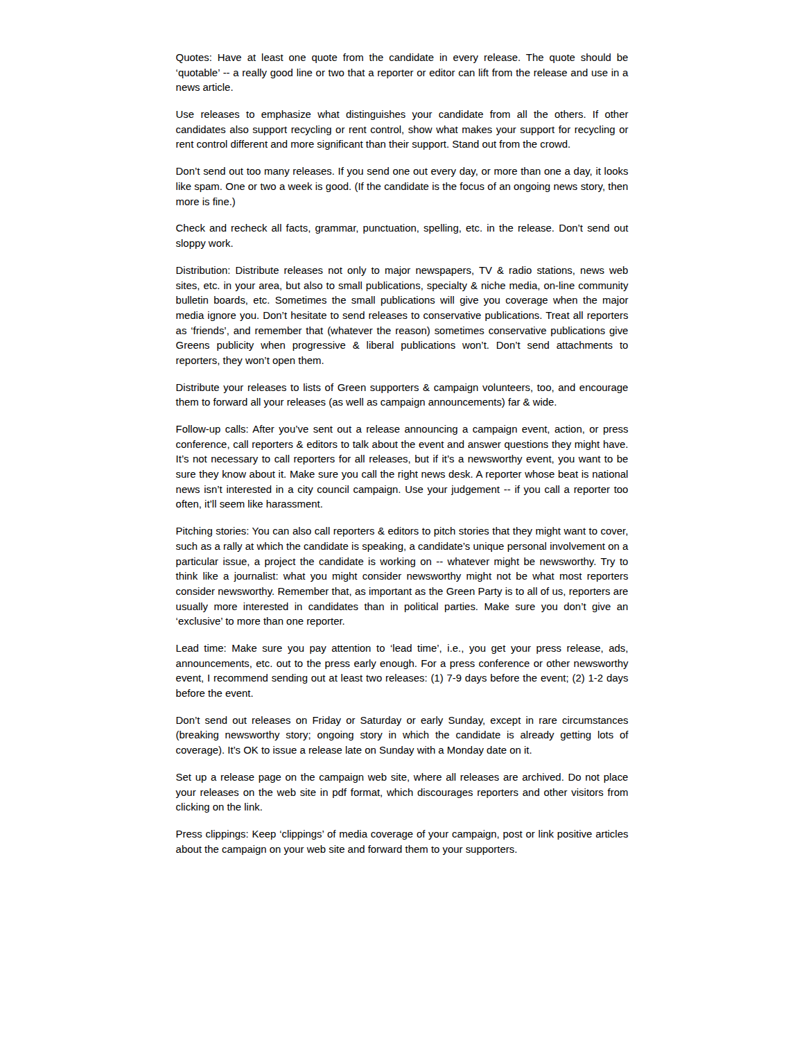Quotes: Have at least one quote from the candidate in every release. The quote should be ‘quotable’ -- a really good line or two that a reporter or editor can lift from the release and use in a news article.
Use releases to emphasize what distinguishes your candidate from all the others. If other candidates also support recycling or rent control, show what makes your support for recycling or rent control different and more significant than their support. Stand out from the crowd.
Don’t send out too many releases. If you send one out every day, or more than one a day, it looks like spam. One or two a week is good. (If the candidate is the focus of an ongoing news story, then more is fine.)
Check and recheck all facts, grammar, punctuation, spelling, etc. in the release. Don’t send out sloppy work.
Distribution: Distribute releases not only to major newspapers, TV & radio stations, news web sites, etc. in your area, but also to small publications, specialty & niche media, on-line community bulletin boards, etc. Sometimes the small publications will give you coverage when the major media ignore you. Don’t hesitate to send releases to conservative publications. Treat all reporters as ‘friends’, and remember that (whatever the reason) sometimes conservative publications give Greens publicity when progressive & liberal publications won’t. Don’t send attachments to reporters, they won’t open them.
Distribute your releases to lists of Green supporters & campaign volunteers, too, and encourage them to forward all your releases (as well as campaign announcements) far & wide.
Follow-up calls: After you’ve sent out a release announcing a campaign event, action, or press conference, call reporters & editors to talk about the event and answer questions they might have. It’s not necessary to call reporters for all releases, but if it’s a newsworthy event, you want to be sure they know about it. Make sure you call the right news desk. A reporter whose beat is national news isn’t interested in a city council campaign. Use your judgement -- if you call a reporter too often, it’ll seem like harassment.
Pitching stories: You can also call reporters & editors to pitch stories that they might want to cover, such as a rally at which the candidate is speaking, a candidate’s unique personal involvement on a particular issue, a project the candidate is working on -- whatever might be newsworthy. Try to think like a journalist: what you might consider newsworthy might not be what most reporters consider newsworthy. Remember that, as important as the Green Party is to all of us, reporters are usually more interested in candidates than in political parties. Make sure you don’t give an ‘exclusive’ to more than one reporter.
Lead time: Make sure you pay attention to ‘lead time’, i.e., you get your press release, ads, announcements, etc. out to the press early enough. For a press conference or other newsworthy event, I recommend sending out at least two releases: (1) 7-9 days before the event; (2) 1-2 days before the event.
Don’t send out releases on Friday or Saturday or early Sunday, except in rare circumstances (breaking newsworthy story; ongoing story in which the candidate is already getting lots of coverage). It’s OK to issue a release late on Sunday with a Monday date on it.
Set up a release page on the campaign web site, where all releases are archived. Do not place your releases on the web site in pdf format, which discourages reporters and other visitors from clicking on the link.
Press clippings: Keep ‘clippings’ of media coverage of your campaign, post or link positive articles about the campaign on your web site and forward them to your supporters.